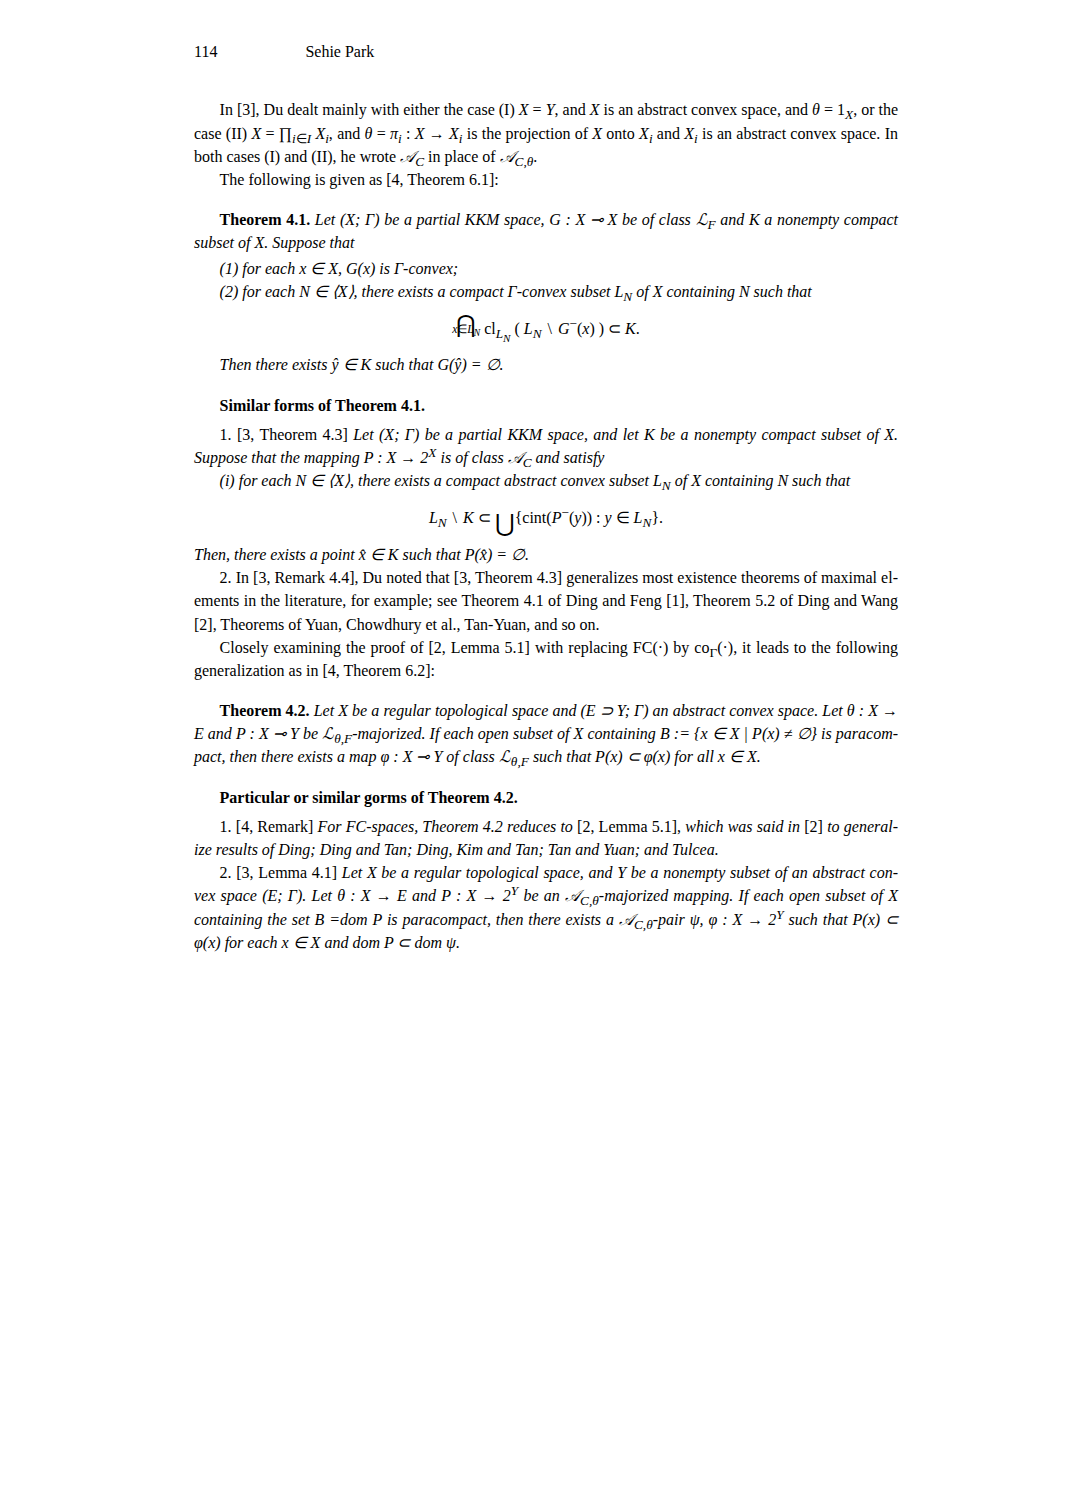114 Sehie Park
In [3], Du dealt mainly with either the case (I) X = Y, and X is an abstract convex space, and θ = 1X, or the case (II) X = ∏i∈I Xi, and θ = πi : X → Xi is the projection of X onto Xi and Xi is an abstract convex space. In both cases (I) and (II), he wrote 𝒜C in place of 𝒜C,θ.
The following is given as [4, Theorem 6.1]:
Theorem 4.1. Let (X; Γ) be a partial KKM space, G : X ⊸ X be of class ℒF and K a nonempty compact subset of X. Suppose that
(1) for each x ∈ X, G(x) is Γ-convex;
(2) for each N ∈ ⟨X⟩, there exists a compact Γ-convex subset LN of X containing N such that
⋂x∈LN clLN ( LN \ G−(x) ) ⊂ K.
Then there exists ŷ ∈ K such that G(ŷ) = ∅.
Similar forms of Theorem 4.1.
1. [3, Theorem 4.3] Let (X; Γ) be a partial KKM space, and let K be a nonempty compact subset of X. Suppose that the mapping P : X → 2X is of class 𝒜C and satisfy
(i) for each N ∈ ⟨X⟩, there exists a compact abstract convex subset LN of X containing N such that
LN \ K ⊂ ⋃{cint(P−(y)) : y ∈ LN}.
Then, there exists a point x̂ ∈ K such that P(x̂) = ∅.
2. In [3, Remark 4.4], Du noted that [3, Theorem 4.3] generalizes most existence theorems of maximal elements in the literature, for example; see Theorem 4.1 of Ding and Feng [1], Theorem 5.2 of Ding and Wang [2], Theorems of Yuan, Chowdhury et al., Tan-Yuan, and so on.
Closely examining the proof of [2, Lemma 5.1] with replacing FC(·) by coΓ(·), it leads to the following generalization as in [4, Theorem 6.2]:
Theorem 4.2. Let X be a regular topological space and (E ⊃ Y; Γ) an abstract convex space. Let θ : X → E and P : X ⊸ Y be ℒθ,F-majorized. If each open subset of X containing B := {x ∈ X | P(x) ≠ ∅} is paracompact, then there exists a map φ : X ⊸ Y of class ℒθ,F such that P(x) ⊂ φ(x) for all x ∈ X.
Particular or similar gorms of Theorem 4.2.
1. [4, Remark] For FC-spaces, Theorem 4.2 reduces to [2, Lemma 5.1], which was said in [2] to generalize results of Ding; Ding and Tan; Ding, Kim and Tan; Tan and Yuan; and Tulcea.
2. [3, Lemma 4.1] Let X be a regular topological space, and Y be a nonempty subset of an abstract convex space (E; Γ). Let θ : X → E and P : X → 2Y be an 𝒜C,θ-majorized mapping. If each open subset of X containing the set B =dom P is paracompact, then there exists a 𝒜C,θ-pair ψ, φ : X → 2Y such that P(x) ⊂ φ(x) for each x ∈ X and dom P ⊂ dom ψ.